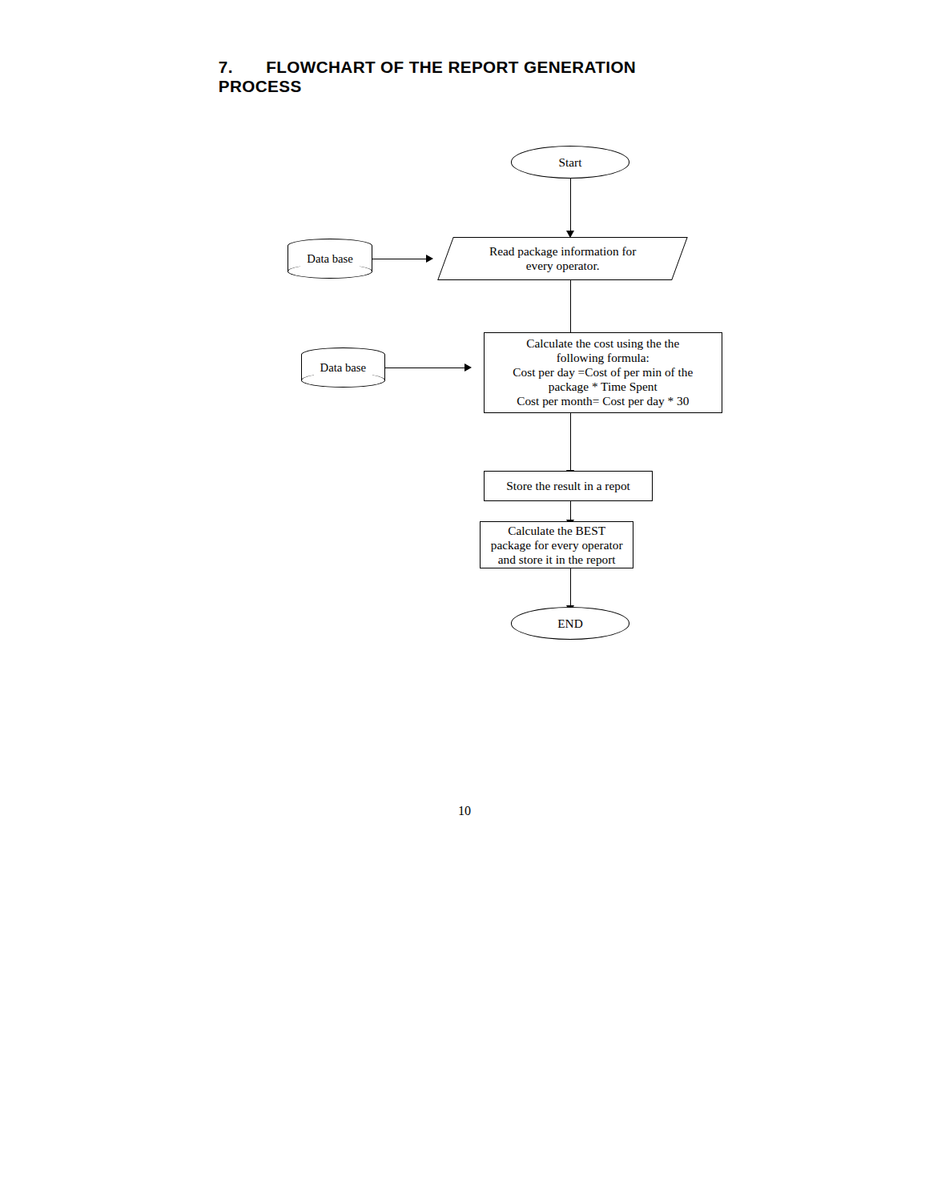7. FLOWCHART OF THE REPORT GENERATION PROCESS
Start
Data base
Read package information for
every operator.
Data base
Calculate the cost using the the
following formula:
Cost per day =Cost of per min of the
package * Time Spent
Cost per month= Cost per day * 30
Store the result in a repot
Calculate the BEST
package for every operator
and store it in the report
END
10